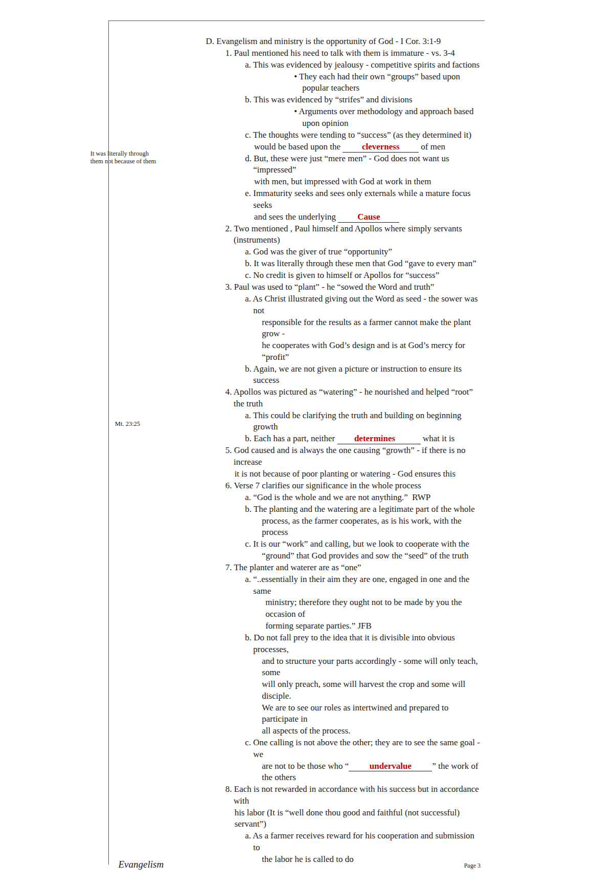It was literally through
them not because of them
Mt. 23:25
D. Evangelism and ministry is the opportunity of God - I Cor. 3:1-9
1. Paul mentioned his need to talk with them is immature - vs. 3-4
a. This was evidenced by jealousy - competitive spirits and factions
• They each had their own “groups” based upon popular teachers
b. This was evidenced by “strifes” and divisions
• Arguments over methodology and approach based upon opinion
c. The thoughts were tending to “success” (as they determined it)
would be based upon the cleverness of men
d. But, these were just “mere men” - God does not want us “impressed”
with men, but impressed with God at work in them
e. Immaturity seeks and sees only externals while a mature focus seeks
and sees the underlying Cause
2. Two mentioned , Paul himself and Apollos where simply servants (instruments)
a. God was the giver of true “opportunity”
b. It was literally through these men that God “gave to every man”
c. No credit is given to himself or Apollos for “success”
3. Paul was used to “plant” - he “sowed the Word and truth”
a. As Christ illustrated giving out the Word as seed - the sower was not
responsible for the results as a farmer cannot make the plant grow -
he cooperates with God’s design and is at God’s mercy for “profit”
b. Again, we are not given a picture or instruction to ensure its success
4. Apollos was pictured as “watering” - he nourished and helped “root” the truth
a. This could be clarifying the truth and building on beginning growth
b. Each has a part, neither determines what it is
5. God caused and is always the one causing “growth” - if there is no increase
it is not because of poor planting or watering - God ensures this
6. Verse 7 clarifies our significance in the whole process
a. “God is the whole and we are not anything.” RWP
b. The planting and the watering are a legitimate part of the whole
process, as the farmer cooperates, as is his work, with the process
c. It is our “work” and calling, but we look to cooperate with the
“ground” that God provides and sow the “seed” of the truth
7. The planter and waterer are as “one”
a. “..essentially in their aim they are one, engaged in one and the same
ministry; therefore they ought not to be made by you the occasion of
forming separate parties.” JFB
b. Do not fall prey to the idea that it is divisible into obvious processes,
and to structure your parts accordingly - some will only teach, some
will only preach, some will harvest the crop and some will disciple.
We are to see our roles as intertwined and prepared to participate in
all aspects of the process.
c. One calling is not above the other; they are to see the same goal - we
are not to be those who “undervalue” the work of the others
8. Each is not rewarded in accordance with his success but in accordance with
his labor (It is “well done thou good and faithful (not successful) servant”)
a. As a farmer receives reward for his cooperation and submission to
the labor he is called to do
Evangelism Page 3